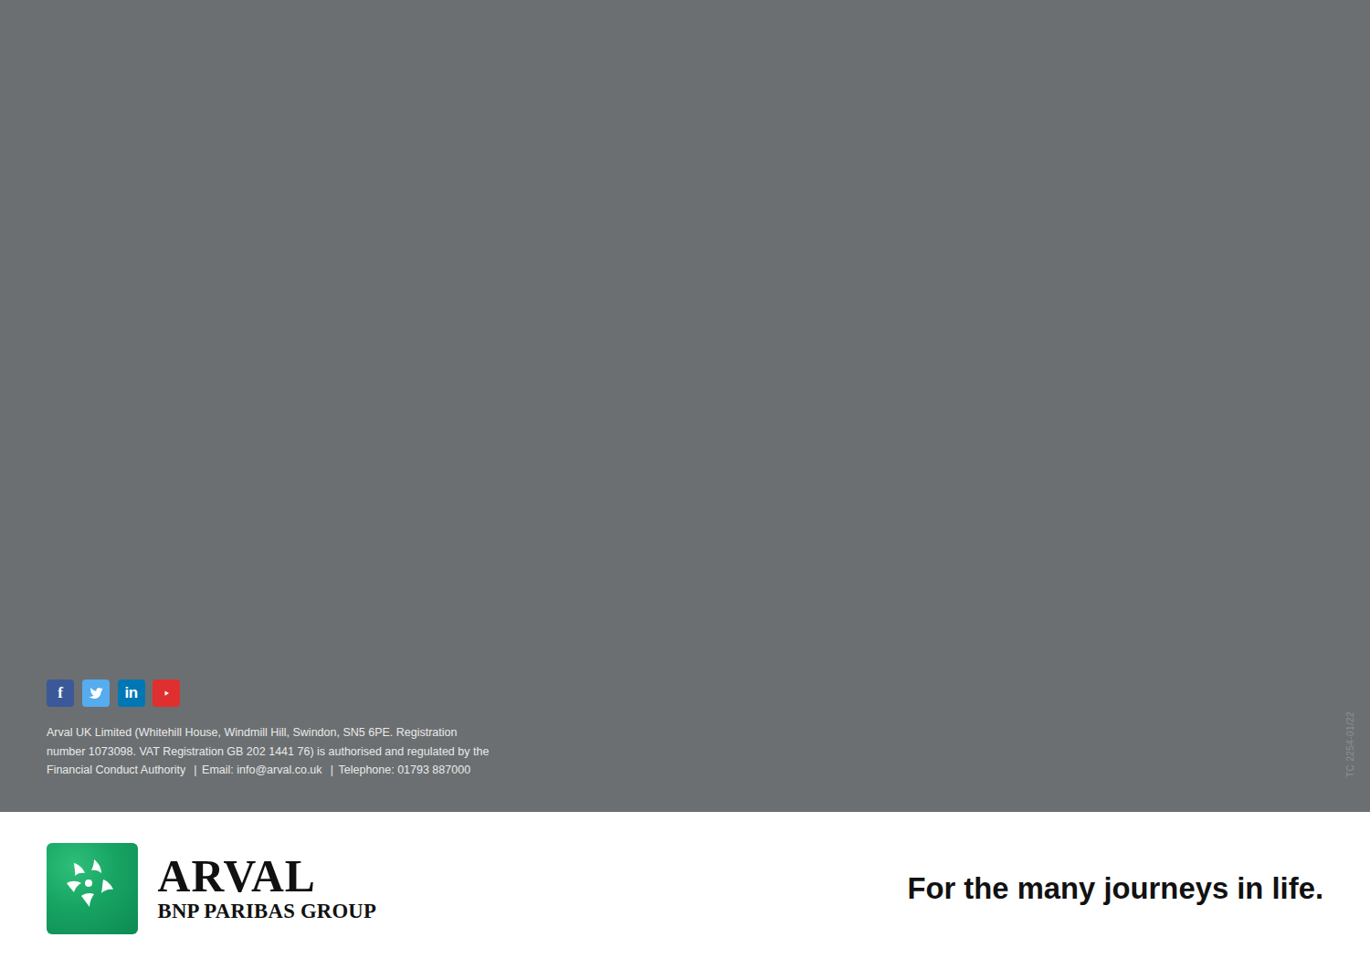f
in
Arval UK Limited (Whitehill House, Windmill Hill, Swindon, SN5 6PE. Registration number 1073098. VAT Registration GB 202 1441 76) is authorised and regulated by the Financial Conduct Authority |Email: info@arval.co.uk |Telephone: 01793 887000
TC 2254-01/22
ARVAL BNP PARIBAS GROUP
For the many journeys in life.